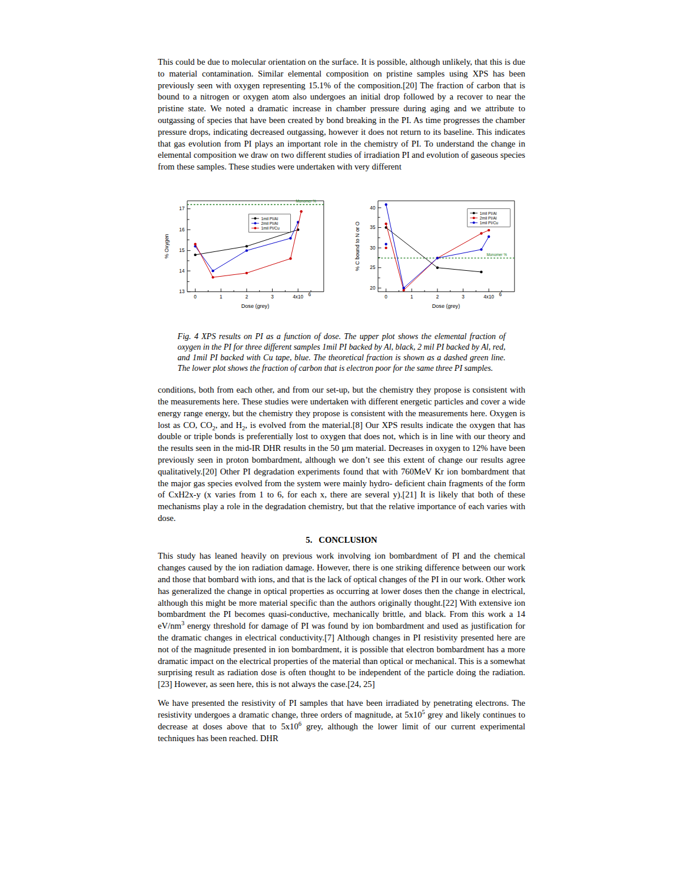This could be due to molecular orientation on the surface. It is possible, although unlikely, that this is due to material contamination. Similar elemental composition on pristine samples using XPS has been previously seen with oxygen representing 15.1% of the composition.[20] The fraction of carbon that is bound to a nitrogen or oxygen atom also undergoes an initial drop followed by a recover to near the pristine state. We noted a dramatic increase in chamber pressure during aging and we attribute to outgassing of species that have been created by bond breaking in the PI. As time progresses the chamber pressure drops, indicating decreased outgassing, however it does not return to its baseline. This indicates that gas evolution from PI plays an important role in the chemistry of PI. To understand the change in elemental composition we draw on two different studies of irradiation PI and evolution of gaseous species from these samples. These studies were undertaken with very different
13 14 15 16 17 0 1 2 3 4x10 6 Dose (grey) % Oxygen Monomer % 1mil PI/Al 2mil PI/Al 1mil PI/Cu 20 25 30 35 40 0 1 2 3 4x10 6 Dose (grey) % C bound to N or O Monomer % 1mil PI/Al 2mil PI/Al 1mil PI/Cu
Fig. 4 XPS results on PI as a function of dose. The upper plot shows the elemental fraction of oxygen in the PI for three different samples 1mil PI backed by Al, black, 2 mil PI backed by Al, red, and 1mil PI backed with Cu tape, blue. The theoretical fraction is shown as a dashed green line. The lower plot shows the fraction of carbon that is electron poor for the same three PI samples.
conditions, both from each other, and from our set-up, but the chemistry they propose is consistent with the measurements here. These studies were undertaken with different energetic particles and cover a wide energy range energy, but the chemistry they propose is consistent with the measurements here. Oxygen is lost as CO, CO2, and H2, is evolved from the material.[8] Our XPS results indicate the oxygen that has double or triple bonds is preferentially lost to oxygen that does not, which is in line with our theory and the results seen in the mid-IR DHR results in the 50 µm material. Decreases in oxygen to 12% have been previously seen in proton bombardment, although we don’t see this extent of change our results agree qualitatively.[20] Other PI degradation experiments found that with 760MeV Kr ion bombardment that the major gas species evolved from the system were mainly hydro- deficient chain fragments of the form of CxH2x-y (x varies from 1 to 6, for each x, there are several y).[21] It is likely that both of these mechanisms play a role in the degradation chemistry, but that the relative importance of each varies with dose.
5. CONCLUSION
This study has leaned heavily on previous work involving ion bombardment of PI and the chemical changes caused by the ion radiation damage. However, there is one striking difference between our work and those that bombard with ions, and that is the lack of optical changes of the PI in our work. Other work has generalized the change in optical properties as occurring at lower doses then the change in electrical, although this might be more material specific than the authors originally thought.[22] With extensive ion bombardment the PI becomes quasi-conductive, mechanically brittle, and black. From this work a 14 eV/nm3 energy threshold for damage of PI was found by ion bombardment and used as justification for the dramatic changes in electrical conductivity.[7] Although changes in PI resistivity presented here are not of the magnitude presented in ion bombardment, it is possible that electron bombardment has a more dramatic impact on the electrical properties of the material than optical or mechanical. This is a somewhat surprising result as radiation dose is often thought to be independent of the particle doing the radiation. [23] However, as seen here, this is not always the case.[24, 25]
We have presented the resistivity of PI samples that have been irradiated by penetrating electrons. The resistivity undergoes a dramatic change, three orders of magnitude, at 5x105 grey and likely continues to decrease at doses above that to 5x106 grey, although the lower limit of our current experimental techniques has been reached. DHR